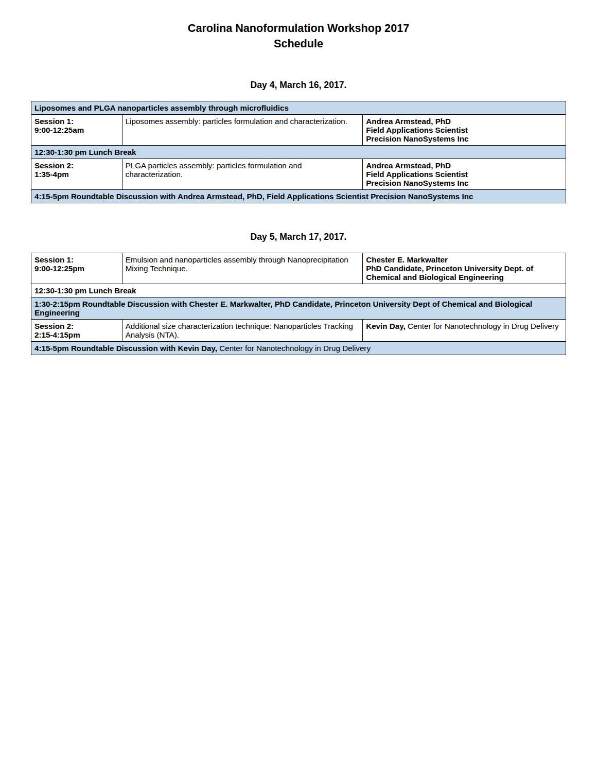Carolina Nanoformulation Workshop 2017
Schedule
Day 4, March 16, 2017.
| Liposomes and PLGA nanoparticles assembly through microfluidics |
| Session 1: 9:00-12:25am | Liposomes assembly: particles formulation and characterization. | Andrea Armstead, PhD Field Applications Scientist Precision NanoSystems Inc |
| 12:30-1:30 pm Lunch Break |
| Session 2: 1:35-4pm | PLGA particles assembly: particles formulation and characterization. | Andrea Armstead, PhD Field Applications Scientist Precision NanoSystems Inc |
| 4:15-5pm Roundtable Discussion with Andrea Armstead, PhD, Field Applications Scientist Precision NanoSystems Inc |
Day 5, March 17, 2017.
| Session 1: 9:00-12:25pm | Emulsion and nanoparticles assembly through Nanoprecipitation Mixing Technique. | Chester E. Markwalter PhD Candidate, Princeton University Dept. of Chemical and Biological Engineering |
| 12:30-1:30 pm Lunch Break |
| 1:30-2:15pm Roundtable Discussion with Chester E. Markwalter, PhD Candidate, Princeton University Dept of Chemical and Biological Engineering |
| Session 2: 2:15-4:15pm | Additional size characterization technique: Nanoparticles Tracking Analysis (NTA). | Kevin Day, Center for Nanotechnology in Drug Delivery |
| 4:15-5pm Roundtable Discussion with Kevin Day, Center for Nanotechnology in Drug Delivery |